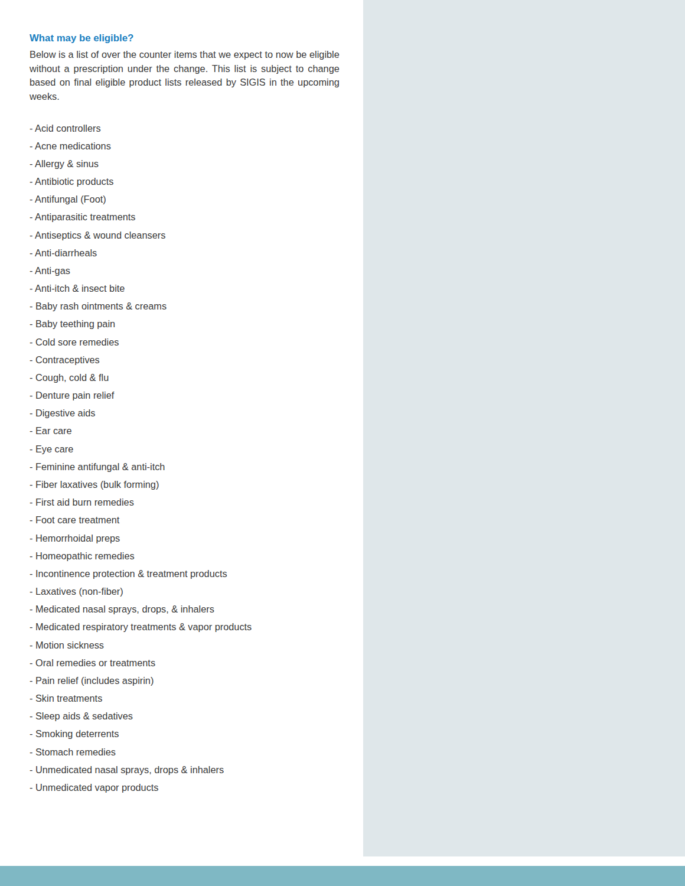What may be eligible?
Below is a list of over the counter items that we expect to now be eligible without a prescription under the change. This list is subject to change based on final eligible product lists released by SIGIS in the upcoming weeks.
Acid controllers
Acne medications
Allergy & sinus
Antibiotic products
Antifungal (Foot)
Antiparasitic treatments
Antiseptics & wound cleansers
Anti-diarrheals
Anti-gas
Anti-itch & insect bite
Baby rash ointments & creams
Baby teething pain
Cold sore remedies
Contraceptives
Cough, cold & flu
Denture pain relief
Digestive aids
Ear care
Eye care
Feminine antifungal & anti-itch
Fiber laxatives (bulk forming)
First aid burn remedies
Foot care treatment
Hemorrhoidal preps
Homeopathic remedies
Incontinence protection & treatment products
Laxatives (non-fiber)
Medicated nasal sprays, drops, & inhalers
Medicated respiratory treatments & vapor products
Motion sickness
Oral remedies or treatments
Pain relief (includes aspirin)
Skin treatments
Sleep aids & sedatives
Smoking deterrents
Stomach remedies
Unmedicated nasal sprays, drops & inhalers
Unmedicated vapor products